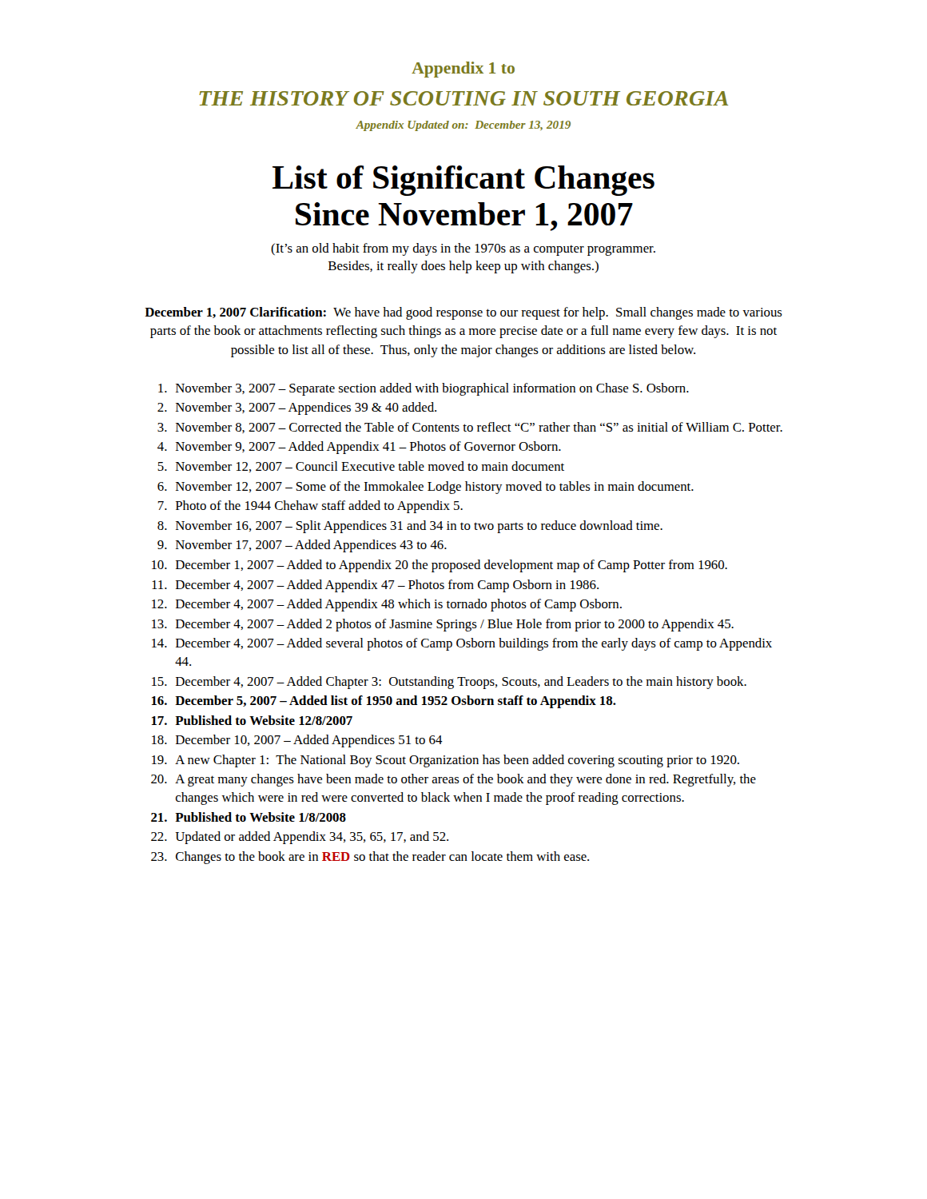Appendix 1 to
THE HISTORY OF SCOUTING IN SOUTH GEORGIA
Appendix Updated on: December 13, 2019
List of Significant Changes
Since November 1, 2007
(It’s an old habit from my days in the 1970s as a computer programmer.
Besides, it really does help keep up with changes.)
December 1, 2007 Clarification: We have had good response to our request for help. Small changes made to various parts of the book or attachments reflecting such things as a more precise date or a full name every few days. It is not possible to list all of these. Thus, only the major changes or additions are listed below.
November 3, 2007 – Separate section added with biographical information on Chase S. Osborn.
November 3, 2007 – Appendices 39 & 40 added.
November 8, 2007 – Corrected the Table of Contents to reflect “C” rather than “S” as initial of William C. Potter.
November 9, 2007 – Added Appendix 41 – Photos of Governor Osborn.
November 12, 2007 – Council Executive table moved to main document
November 12, 2007 – Some of the Immokalee Lodge history moved to tables in main document.
Photo of the 1944 Chehaw staff added to Appendix 5.
November 16, 2007 – Split Appendices 31 and 34 in to two parts to reduce download time.
November 17, 2007 – Added Appendices 43 to 46.
December 1, 2007 – Added to Appendix 20 the proposed development map of Camp Potter from 1960.
December 4, 2007 – Added Appendix 47 – Photos from Camp Osborn in 1986.
December 4, 2007 – Added Appendix 48 which is tornado photos of Camp Osborn.
December 4, 2007 – Added 2 photos of Jasmine Springs / Blue Hole from prior to 2000 to Appendix 45.
December 4, 2007 – Added several photos of Camp Osborn buildings from the early days of camp to Appendix 44.
December 4, 2007 – Added Chapter 3: Outstanding Troops, Scouts, and Leaders to the main history book.
December 5, 2007 – Added list of 1950 and 1952 Osborn staff to Appendix 18.
Published to Website 12/8/2007
December 10, 2007 – Added Appendices 51 to 64
A new Chapter 1: The National Boy Scout Organization has been added covering scouting prior to 1920.
A great many changes have been made to other areas of the book and they were done in red. Regretfully, the changes which were in red were converted to black when I made the proof reading corrections.
Published to Website 1/8/2008
Updated or added Appendix 34, 35, 65, 17, and 52.
Changes to the book are in RED so that the reader can locate them with ease.